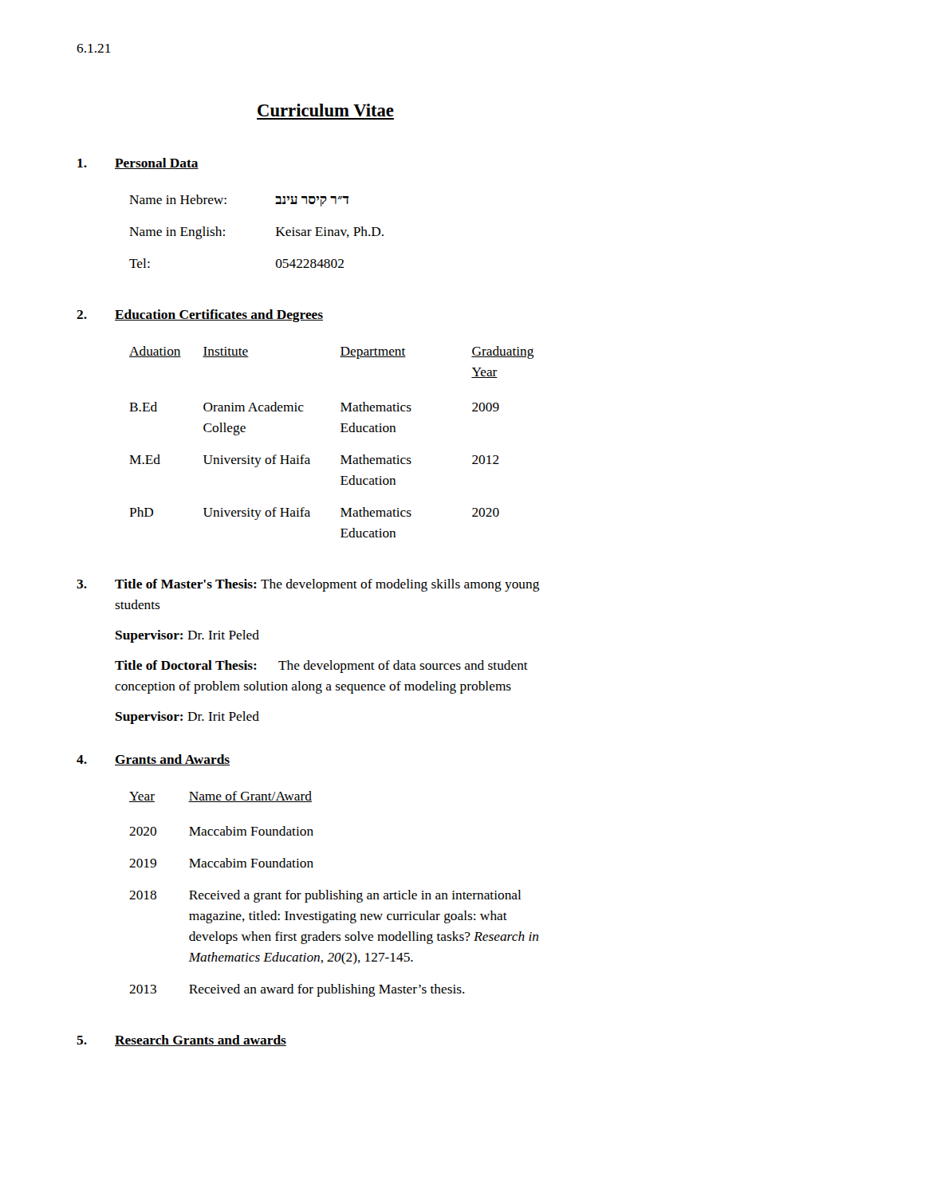6.1.21
Curriculum Vitae
Personal Data
| Name in Hebrew: | ד״ר קיסר עינב |
| Name in English: | Keisar Einav, Ph.D. |
| Tel: | 0542284802 |
Education Certificates and Degrees
| Aduation | Institute | Department | Graduating Year |
| --- | --- | --- | --- |
| B.Ed | Oranim Academic College | Mathematics Education | 2009 |
| M.Ed | University of Haifa | Mathematics Education | 2012 |
| PhD | University of Haifa | Mathematics Education | 2020 |
Title of Master's Thesis: The development of modeling skills among young students
Supervisor: Dr. Irit Peled
Title of Doctoral Thesis: The development of data sources and student conception of problem solution along a sequence of modeling problems
Supervisor: Dr. Irit Peled
Grants and Awards
| Year | Name of Grant/Award |
| --- | --- |
| 2020 | Maccabim Foundation |
| 2019 | Maccabim Foundation |
| 2018 | Received a grant for publishing an article in an international magazine, titled: Investigating new curricular goals: what develops when first graders solve modelling tasks? Research in Mathematics Education , 20 (2), 127-145. |
| 2013 | Received an award for publishing Master’s thesis. |
Research Grants and awards